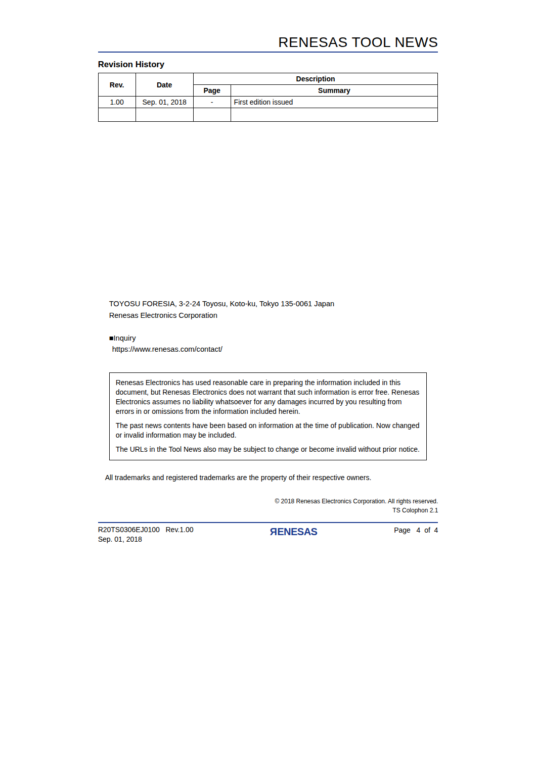RENESAS TOOL NEWS
Revision History
| Rev. | Date | Description |
| --- | --- | --- |
| Page | Summary |
| 1.00 | Sep. 01, 2018 | - | First edition issued |
TOYOSU FORESIA, 3-2-24 Toyosu, Koto-ku, Tokyo 135-0061 Japan
Renesas Electronics Corporation
■Inquiry
https://www.renesas.com/contact/
Renesas Electronics has used reasonable care in preparing the information included in this document, but Renesas Electronics does not warrant that such information is error free. Renesas Electronics assumes no liability whatsoever for any damages incurred by you resulting from errors in or omissions from the information included herein.
The past news contents have been based on information at the time of publication. Now changed or invalid information may be included.
The URLs in the Tool News also may be subject to change or become invalid without prior notice.
All trademarks and registered trademarks are the property of their respective owners.
© 2018 Renesas Electronics Corporation. All rights reserved.
TS Colophon 2.1
R20TS0306EJ0100 Rev.1.00
Sep. 01, 2018
RENESAS
Page 4 of 4